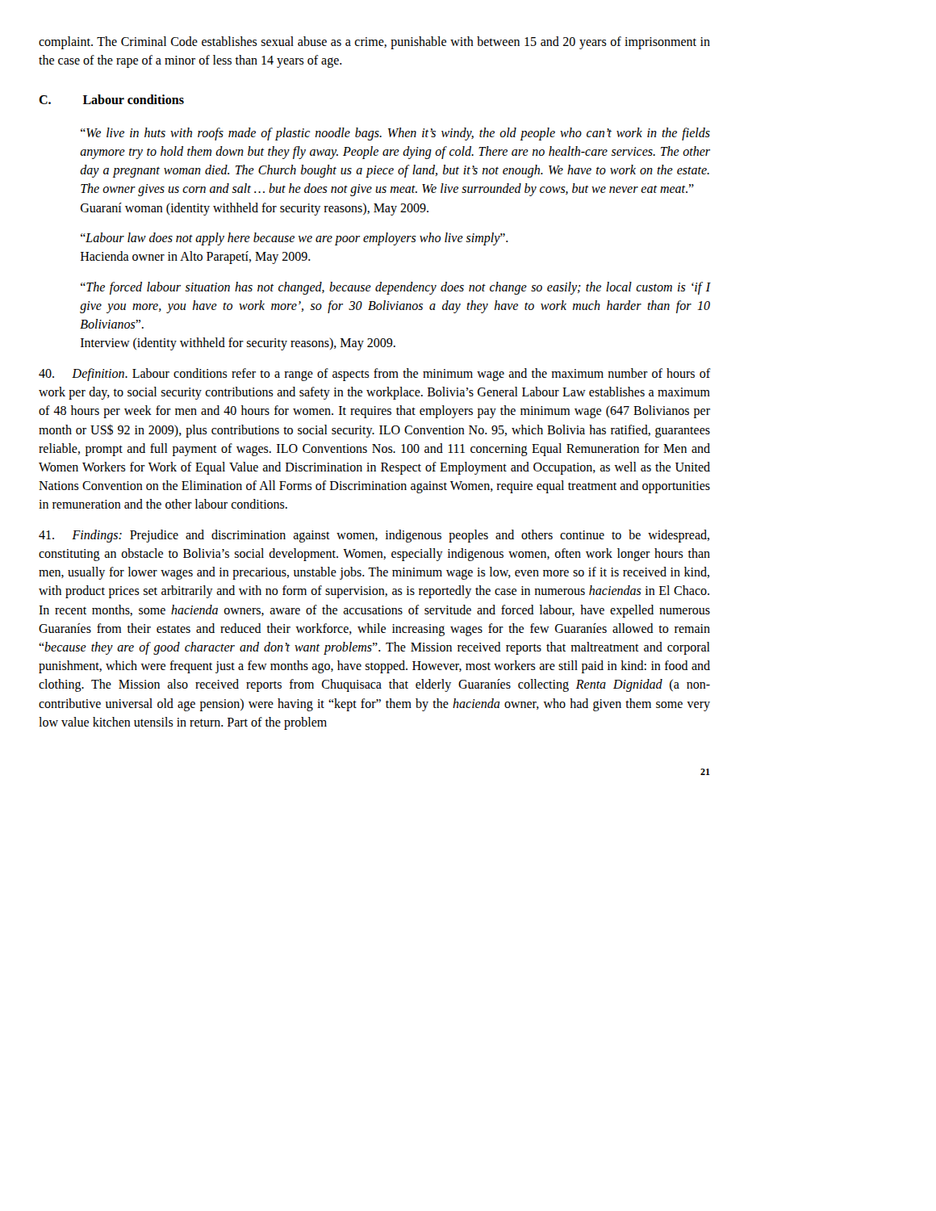complaint. The Criminal Code establishes sexual abuse as a crime, punishable with between 15 and 20 years of imprisonment in the case of the rape of a minor of less than 14 years of age.
C. Labour conditions
“We live in huts with roofs made of plastic noodle bags. When it’s windy, the old people who can’t work in the fields anymore try to hold them down but they fly away. People are dying of cold. There are no health-care services. The other day a pregnant woman died. The Church bought us a piece of land, but it’s not enough. We have to work on the estate. The owner gives us corn and salt … but he does not give us meat. We live surrounded by cows, but we never eat meat.”
Guaraní woman (identity withheld for security reasons), May 2009.
“Labour law does not apply here because we are poor employers who live simply”.
Hacienda owner in Alto Parapetí, May 2009.
“The forced labour situation has not changed, because dependency does not change so easily; the local custom is ‘if I give you more, you have to work more’, so for 30 Bolivianos a day they have to work much harder than for 10 Bolivianos”.
Interview (identity withheld for security reasons), May 2009.
40. Definition. Labour conditions refer to a range of aspects from the minimum wage and the maximum number of hours of work per day, to social security contributions and safety in the workplace. Bolivia’s General Labour Law establishes a maximum of 48 hours per week for men and 40 hours for women. It requires that employers pay the minimum wage (647 Bolivianos per month or US$ 92 in 2009), plus contributions to social security. ILO Convention No. 95, which Bolivia has ratified, guarantees reliable, prompt and full payment of wages. ILO Conventions Nos. 100 and 111 concerning Equal Remuneration for Men and Women Workers for Work of Equal Value and Discrimination in Respect of Employment and Occupation, as well as the United Nations Convention on the Elimination of All Forms of Discrimination against Women, require equal treatment and opportunities in remuneration and the other labour conditions.
41. Findings: Prejudice and discrimination against women, indigenous peoples and others continue to be widespread, constituting an obstacle to Bolivia’s social development. Women, especially indigenous women, often work longer hours than men, usually for lower wages and in precarious, unstable jobs. The minimum wage is low, even more so if it is received in kind, with product prices set arbitrarily and with no form of supervision, as is reportedly the case in numerous haciendas in El Chaco. In recent months, some hacienda owners, aware of the accusations of servitude and forced labour, have expelled numerous Guaraníes from their estates and reduced their workforce, while increasing wages for the few Guaraníes allowed to remain “because they are of good character and don’t want problems”. The Mission received reports that maltreatment and corporal punishment, which were frequent just a few months ago, have stopped. However, most workers are still paid in kind: in food and clothing. The Mission also received reports from Chuquisaca that elderly Guaraníes collecting Renta Dignidad (a non-contributive universal old age pension) were having it “kept for” them by the hacienda owner, who had given them some very low value kitchen utensils in return. Part of the problem
21